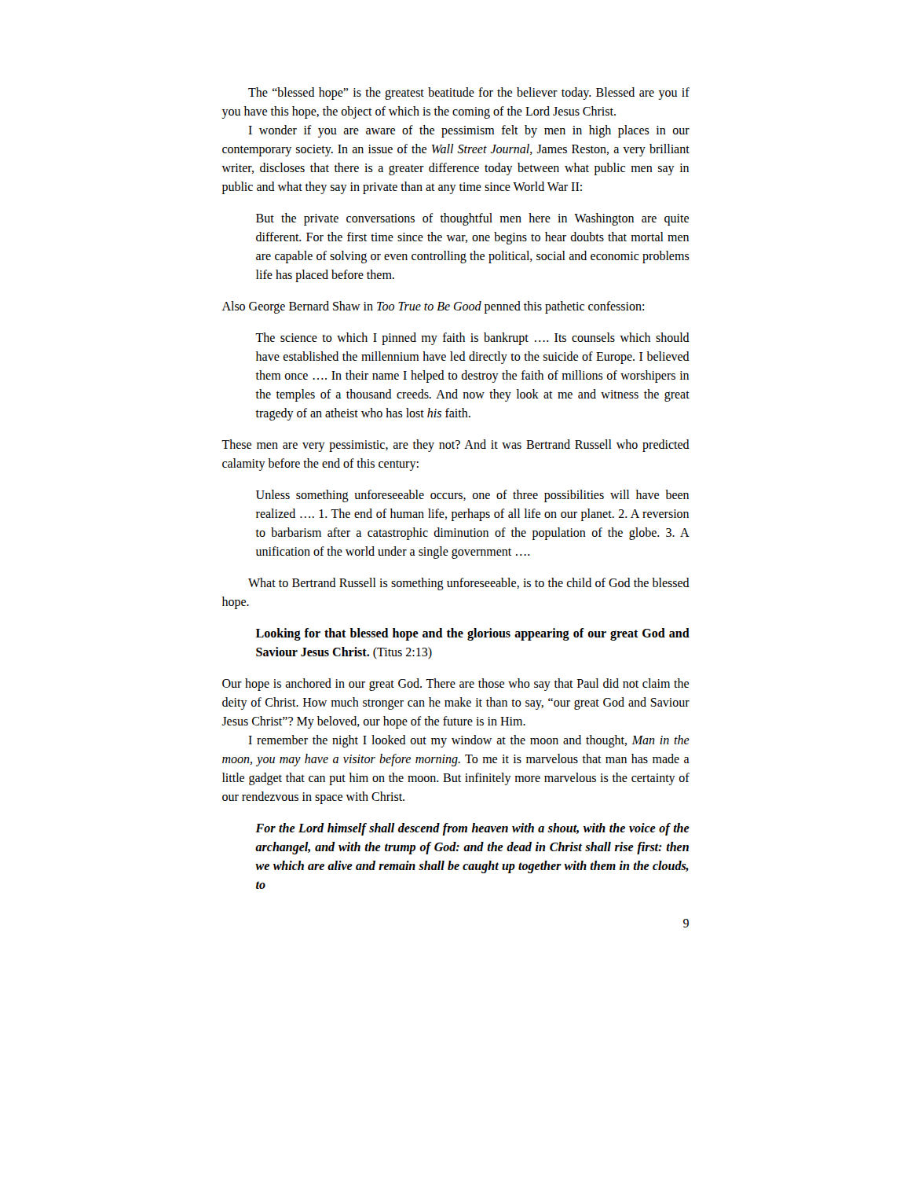The “blessed hope” is the greatest beatitude for the believer today. Blessed are you if you have this hope, the object of which is the coming of the Lord Jesus Christ.
I wonder if you are aware of the pessimism felt by men in high places in our contemporary society. In an issue of the Wall Street Journal, James Reston, a very brilliant writer, discloses that there is a greater difference today between what public men say in public and what they say in private than at any time since World War II:
But the private conversations of thoughtful men here in Washington are quite different. For the first time since the war, one begins to hear doubts that mortal men are capable of solving or even controlling the political, social and economic problems life has placed before them.
Also George Bernard Shaw in Too True to Be Good penned this pathetic confession:
The science to which I pinned my faith is bankrupt …. Its counsels which should have established the millennium have led directly to the suicide of Europe. I believed them once …. In their name I helped to destroy the faith of millions of worshipers in the temples of a thousand creeds. And now they look at me and witness the great tragedy of an atheist who has lost his faith.
These men are very pessimistic, are they not? And it was Bertrand Russell who predicted calamity before the end of this century:
Unless something unforeseeable occurs, one of three possibilities will have been realized …. 1. The end of human life, perhaps of all life on our planet. 2. A reversion to barbarism after a catastrophic diminution of the population of the globe. 3. A unification of the world under a single government ….
What to Bertrand Russell is something unforeseeable, is to the child of God the blessed hope.
Looking for that blessed hope and the glorious appearing of our great God and Saviour Jesus Christ. (Titus 2:13)
Our hope is anchored in our great God. There are those who say that Paul did not claim the deity of Christ. How much stronger can he make it than to say, “our great God and Saviour Jesus Christ”? My beloved, our hope of the future is in Him.
I remember the night I looked out my window at the moon and thought, Man in the moon, you may have a visitor before morning. To me it is marvelous that man has made a little gadget that can put him on the moon. But infinitely more marvelous is the certainty of our rendezvous in space with Christ.
For the Lord himself shall descend from heaven with a shout, with the voice of the archangel, and with the trump of God: and the dead in Christ shall rise first: then we which are alive and remain shall be caught up together with them in the clouds, to
9